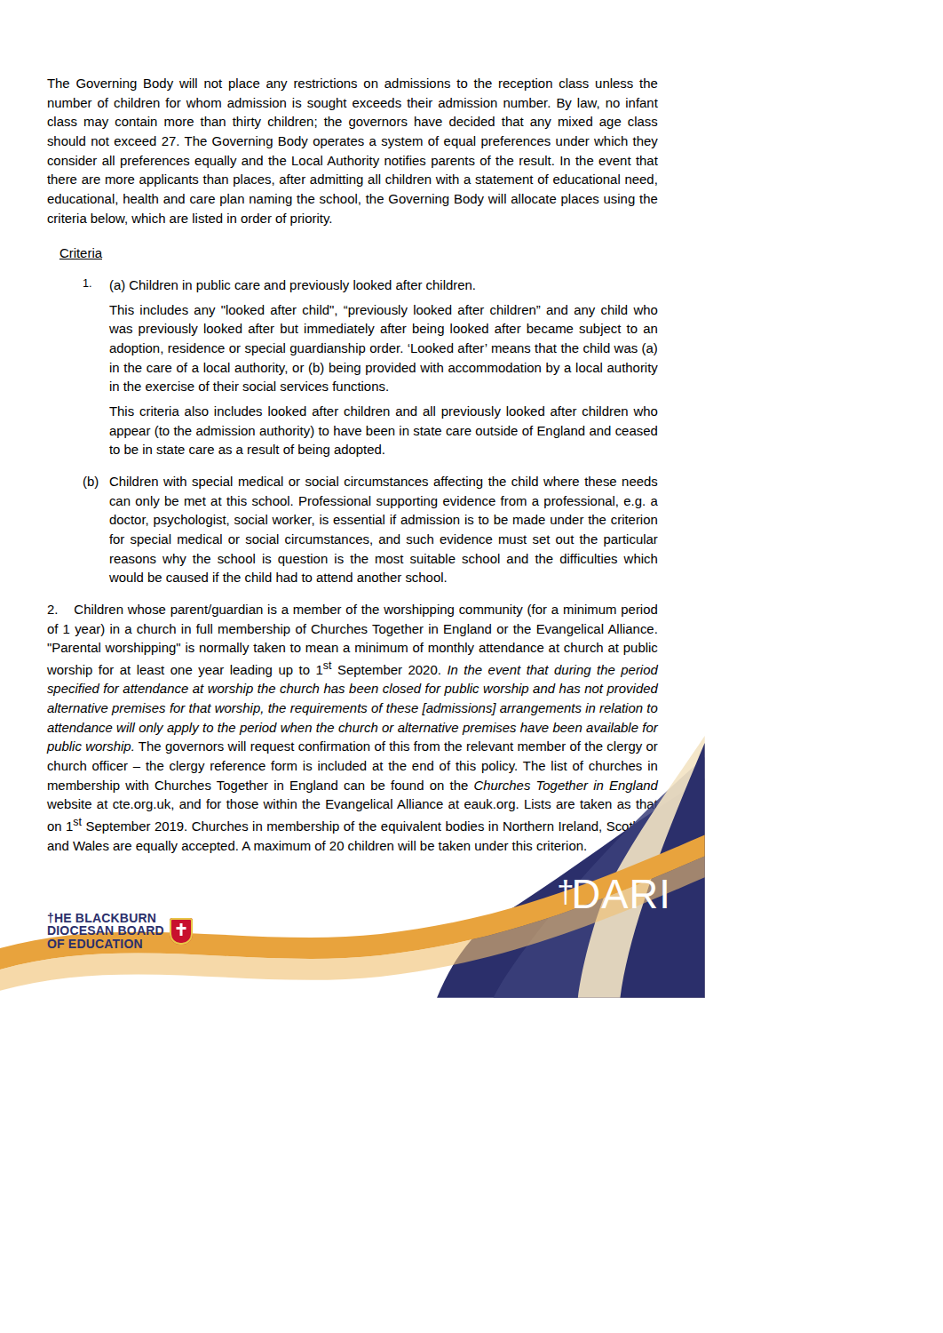The Governing Body will not place any restrictions on admissions to the reception class unless the number of children for whom admission is sought exceeds their admission number. By law, no infant class may contain more than thirty children; the governors have decided that any mixed age class should not exceed 27. The Governing Body operates a system of equal preferences under which they consider all preferences equally and the Local Authority notifies parents of the result. In the event that there are more applicants than places, after admitting all children with a statement of educational need, educational, health and care plan naming the school, the Governing Body will allocate places using the criteria below, which are listed in order of priority.
Criteria
1.
(a) Children in public care and previously looked after children.
This includes any "looked after child", “previously looked after children” and any child who was previously looked after but immediately after being looked after became subject to an adoption, residence or special guardianship order. ‘Looked after’ means that the child was (a) in the care of a local authority, or (b) being provided with accommodation by a local authority in the exercise of their social services functions.
This criteria also includes looked after children and all previously looked after children who appear (to the admission authority) to have been in state care outside of England and ceased to be in state care as a result of being adopted.
(b) Children with special medical or social circumstances affecting the child where these needs can only be met at this school. Professional supporting evidence from a professional, e.g. a doctor, psychologist, social worker, is essential if admission is to be made under the criterion for special medical or social circumstances, and such evidence must set out the particular reasons why the school is question is the most suitable school and the difficulties which would be caused if the child had to attend another school.
2. Children whose parent/guardian is a member of the worshipping community (for a minimum period of 1 year) in a church in full membership of Churches Together in England or the Evangelical Alliance. "Parental worshipping" is normally taken to mean a minimum of monthly attendance at church at public worship for at least one year leading up to 1st September 2020. In the event that during the period specified for attendance at worship the church has been closed for public worship and has not provided alternative premises for that worship, the requirements of these [admissions] arrangements in relation to attendance will only apply to the period when the church or alternative premises have been available for public worship. The governors will request confirmation of this from the relevant member of the clergy or church officer – the clergy reference form is included at the end of this policy. The list of churches in membership with Churches Together in England can be found on the Churches Together in England website at cte.org.uk, and for those within the Evangelical Alliance at eauk.org. Lists are taken as that on 1st September 2019. Churches in membership of the equivalent bodies in Northern Ireland, Scotland and Wales are equally accepted. A maximum of 20 children will be taken under this criterion.
†HE BLACKBURN DIOCESAN BOARD OF EDUCATION
†DARI